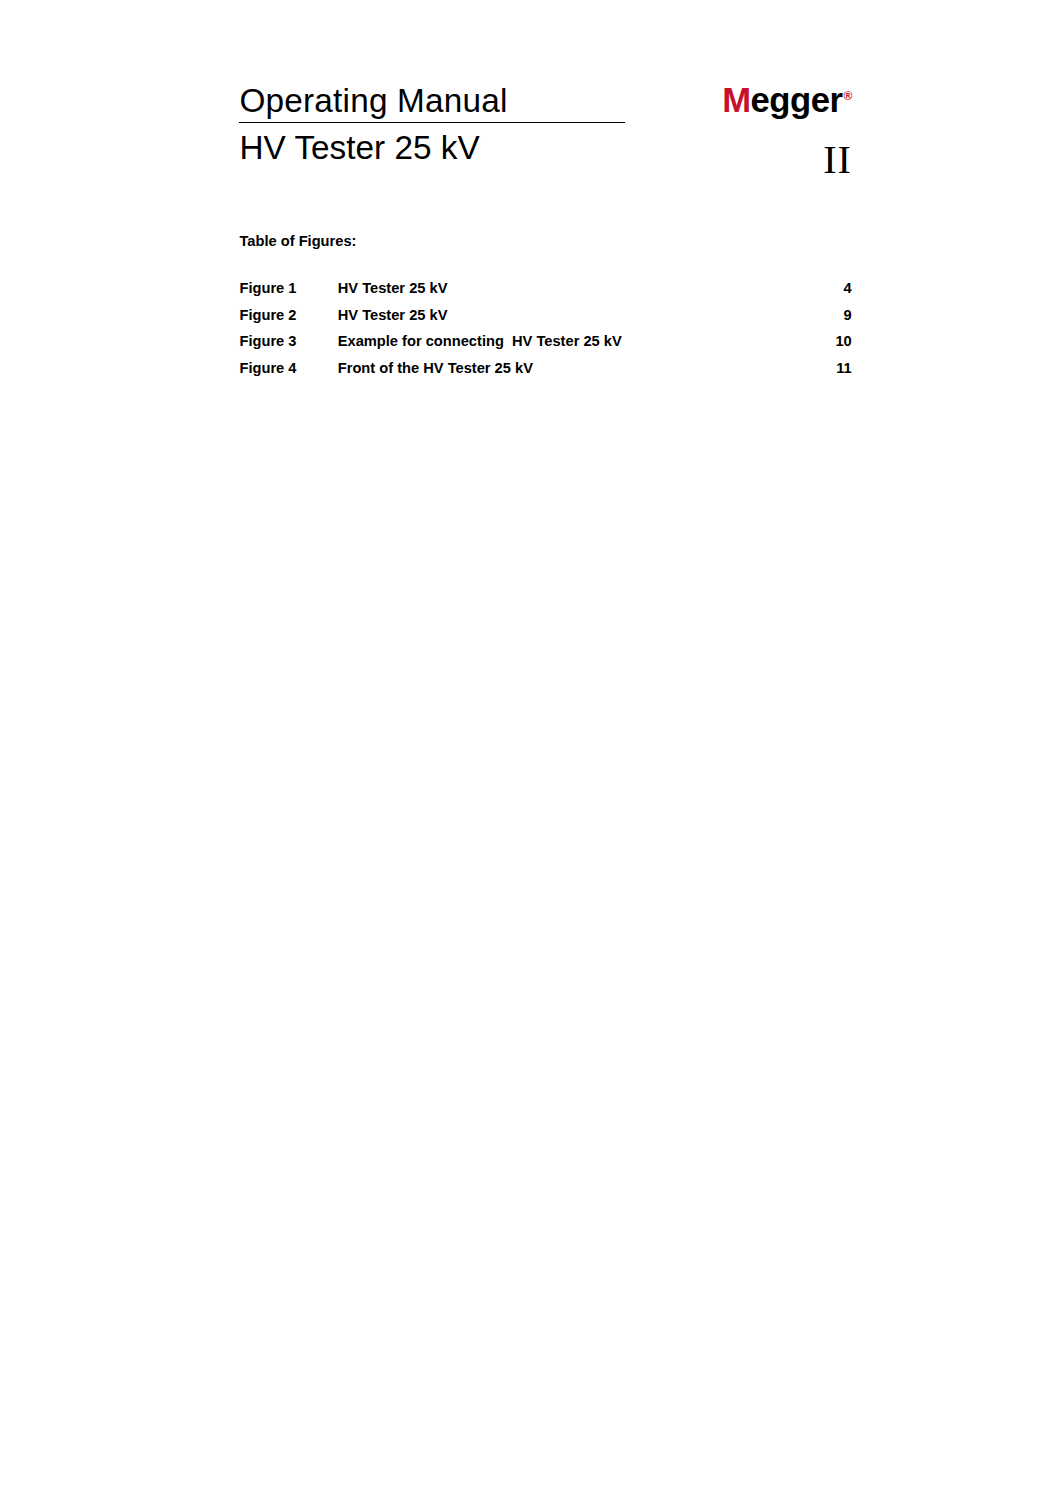Operating Manual HV Tester 25 kV
Megger®
II
Table of Figures:
| Figure 1 | HV Tester 25 kV | 4 |
| Figure 2 | HV Tester 25 kV | 9 |
| Figure 3 | Example for connecting HV Tester 25 kV | 10 |
| Figure 4 | Front of the HV Tester 25 kV | 11 |